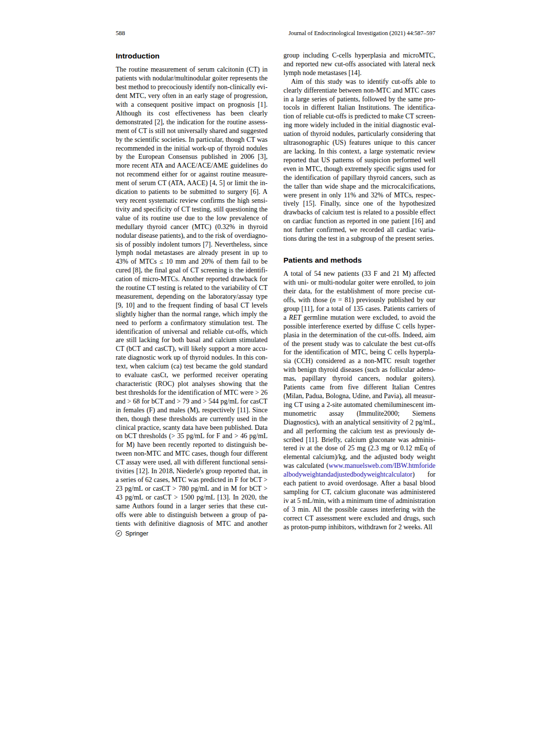588 Journal of Endocrinological Investigation (2021) 44:587–597
Introduction
The routine measurement of serum calcitonin (CT) in patients with nodular/multinodular goiter represents the best method to precociously identify non-clinically evident MTC, very often in an early stage of progression, with a consequent positive impact on prognosis [1]. Although its cost effectiveness has been clearly demonstrated [2], the indication for the routine assessment of CT is still not universally shared and suggested by the scientific societies. In particular, though CT was recommended in the initial work-up of thyroid nodules by the European Consensus published in 2006 [3], more recent ATA and AACE/ACE/AME guidelines do not recommend either for or against routine measurement of serum CT (ATA, AACE) [4, 5] or limit the indication to patients to be submitted to surgery [6]. A very recent systematic review confirms the high sensitivity and specificity of CT testing, still questioning the value of its routine use due to the low prevalence of medullary thyroid cancer (MTC) (0.32% in thyroid nodular disease patients), and to the risk of overdiagnosis of possibly indolent tumors [7]. Nevertheless, since lymph nodal metastases are already present in up to 43% of MTCs ≤ 10 mm and 20% of them fail to be cured [8], the final goal of CT screening is the identification of micro-MTCs. Another reported drawback for the routine CT testing is related to the variability of CT measurement, depending on the laboratory/assay type [9, 10] and to the frequent finding of basal CT levels slightly higher than the normal range, which imply the need to perform a confirmatory stimulation test. The identification of universal and reliable cut-offs, which are still lacking for both basal and calcium stimulated CT (bCT and casCT), will likely support a more accurate diagnostic work up of thyroid nodules. In this context, when calcium (ca) test became the gold standard to evaluate casCt, we performed receiver operating characteristic (ROC) plot analyses showing that the best thresholds for the identification of MTC were > 26 and > 68 for bCT and > 79 and > 544 pg/mL for casCT in females (F) and males (M), respectively [11]. Since then, though these thresholds are currently used in the clinical practice, scanty data have been published. Data on bCT thresholds (> 35 pg/mL for F and > 46 pg/mL for M) have been recently reported to distinguish between non-MTC and MTC cases, though four different CT assay were used, all with different functional sensitivities [12]. In 2018, Niederle's group reported that, in a series of 62 cases, MTC was predicted in F for bCT > 23 pg/mL or casCT > 780 pg/mL and in M for bCT > 43 pg/mL or casCT > 1500 pg/mL [13]. In 2020, the same Authors found in a larger series that these cut-offs were able to distinguish between a group of patients with definitive diagnosis of MTC and another group including C-cells hyperplasia and microMTC, and reported new cut-offs associated with lateral neck lymph node metastases [14].
Aim of this study was to identify cut-offs able to clearly differentiate between non-MTC and MTC cases in a large series of patients, followed by the same protocols in different Italian Institutions. The identification of reliable cut-offs is predicted to make CT screening more widely included in the initial diagnostic evaluation of thyroid nodules, particularly considering that ultrasonographic (US) features unique to this cancer are lacking. In this context, a large systematic review reported that US patterns of suspicion performed well even in MTC, though extremely specific signs used for the identification of papillary thyroid cancers, such as the taller than wide shape and the microcalcifications, were present in only 11% and 32% of MTCs, respectively [15]. Finally, since one of the hypothesized drawbacks of calcium test is related to a possible effect on cardiac function as reported in one patient [16] and not further confirmed, we recorded all cardiac variations during the test in a subgroup of the present series.
Patients and methods
A total of 54 new patients (33 F and 21 M) affected with uni- or multi-nodular goiter were enrolled, to join their data, for the establishment of more precise cut-offs, with those (n = 81) previously published by our group [11], for a total of 135 cases. Patients carriers of a RET germline mutation were excluded, to avoid the possible interference exerted by diffuse C cells hyperplasia in the determination of the cut-offs. Indeed, aim of the present study was to calculate the best cut-offs for the identification of MTC, being C cells hyperplasia (CCH) considered as a non-MTC result together with benign thyroid diseases (such as follicular adenomas, papillary thyroid cancers, nodular goiters). Patients came from five different Italian Centres (Milan, Padua, Bologna, Udine, and Pavia), all measuring CT using a 2-site automated chemiluminescent immunometric assay (Immulite2000; Siemens Diagnostics), with an analytical sensitivity of 2 pg/mL, and all performing the calcium test as previously described [11]. Briefly, calcium gluconate was administered iv at the dose of 25 mg (2.3 mg or 0.12 mEq of elemental calcium)/kg, and the adjusted body weight was calculated (www.manuelsweb.com/IBW.htmforidealbodyweightandadjustedbodyweightcalculator) for each patient to avoid overdosage. After a basal blood sampling for CT, calcium gluconate was administered iv at 5 mL/min, with a minimum time of administration of 3 min. All the possible causes interfering with the correct CT assessment were excluded and drugs, such as proton-pump inhibitors, withdrawn for 2 weeks. All
Springer